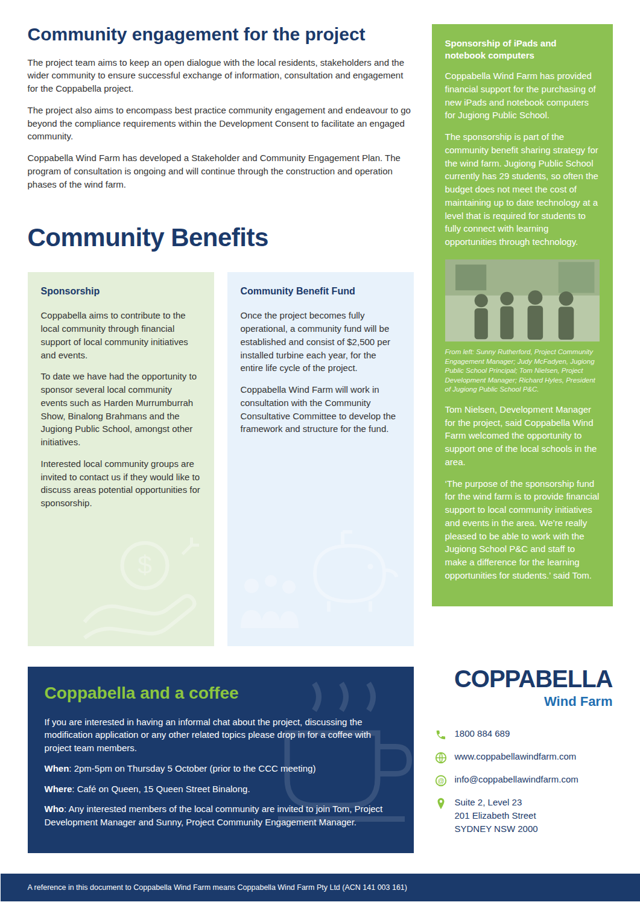Community engagement for the project
The project team aims to keep an open dialogue with the local residents, stakeholders and the wider community to ensure successful exchange of information, consultation and engagement for the Coppabella project.
The project also aims to encompass best practice community engagement and endeavour to go beyond the compliance requirements within the Development Consent to facilitate an engaged community.
Coppabella Wind Farm has developed a Stakeholder and Community Engagement Plan. The program of consultation is ongoing and will continue through the construction and operation phases of the wind farm.
Community Benefits
Sponsorship
Coppabella aims to contribute to the local community through financial support of local community initiatives and events.
To date we have had the opportunity to sponsor several local community events such as Harden Murrumburrah Show, Binalong Brahmans and the Jugiong Public School, amongst other initiatives.
Interested local community groups are invited to contact us if they would like to discuss areas potential opportunities for sponsorship.
$
Community Benefit Fund
Once the project becomes fully operational, a community fund will be established and consist of $2,500 per installed turbine each year, for the entire life cycle of the project.
Coppabella Wind Farm will work in consultation with the Community Consultative Committee to develop the framework and structure for the fund.
Sponsorship of iPads and notebook computers
Coppabella Wind Farm has provided financial support for the purchasing of new iPads and notebook computers for Jugiong Public School.
The sponsorship is part of the community benefit sharing strategy for the wind farm. Jugiong Public School currently has 29 students, so often the budget does not meet the cost of maintaining up to date technology at a level that is required for students to fully connect with learning opportunities through technology.
From left: Sunny Rutherford, Project Community Engagement Manager; Judy McFadyen, Jugiong Public School Principal; Tom Nielsen, Project Development Manager; Richard Hyles, President of Jugiong Public School P&C.
Tom Nielsen, Development Manager for the project, said Coppabella Wind Farm welcomed the opportunity to support one of the local schools in the area.
‘The purpose of the sponsorship fund for the wind farm is to provide financial support to local community initiatives and events in the area. We’re really pleased to be able to work with the Jugiong School P&C and staff to make a difference for the learning opportunities for students.’ said Tom.
Coppabella and a coffee
If you are interested in having an informal chat about the project, discussing the modification application or any other related topics please drop in for a coffee with project team members.
When: 2pm-5pm on Thursday 5 October (prior to the CCC meeting)
Where: Café on Queen, 15 Queen Street Binalong.
Who: Any interested members of the local community are invited to join Tom, Project Development Manager and Sunny, Project Community Engagement Manager.
COPPABELLA Wind Farm
1800 884 689
www.coppabellawindfarm.com
@ info@coppabellawindfarm.com
Suite 2, Level 23
201 Elizabeth Street
SYDNEY NSW 2000
A reference in this document to Coppabella Wind Farm means Coppabella Wind Farm Pty Ltd (ACN 141 003 161)